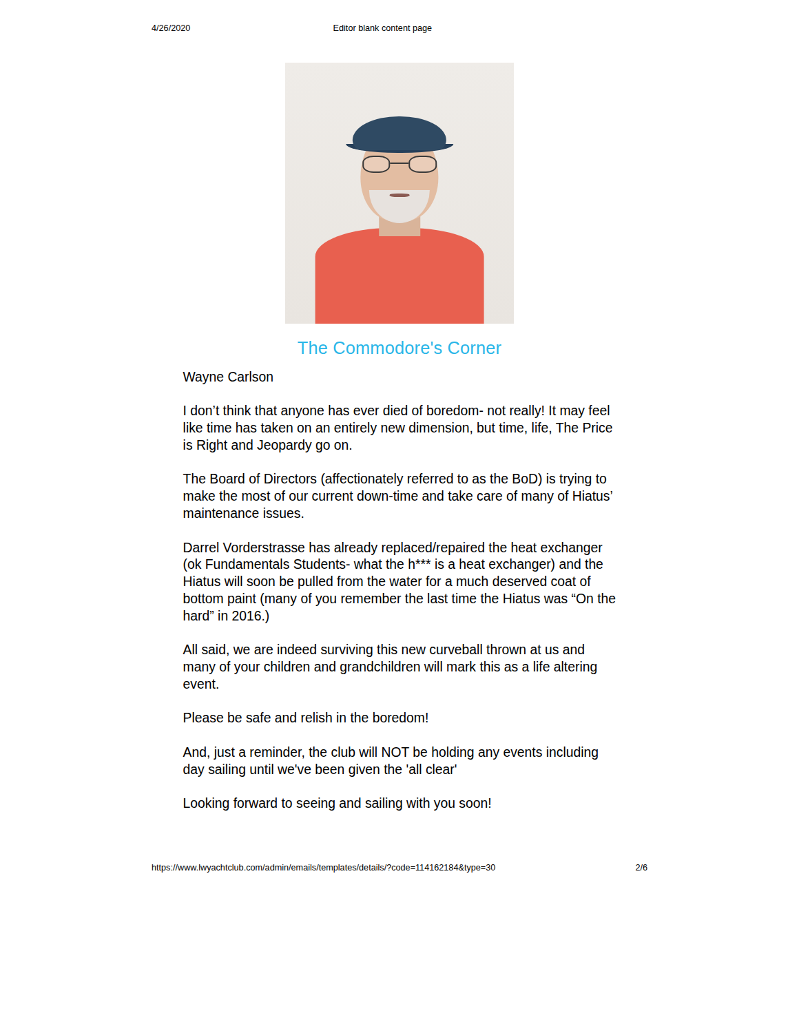4/26/2020 Editor blank content page
The Commodore's Corner
Wayne Carlson
I don’t think that anyone has ever died of boredom- not really! It may feel like time has taken on an entirely new dimension, but time, life, The Price is Right and Jeopardy go on.
The Board of Directors (affectionately referred to as the BoD) is trying to make the most of our current down-time and take care of many of Hiatus’ maintenance issues.
Darrel Vorderstrasse has already replaced/repaired the heat exchanger (ok Fundamentals Students- what the h*** is a heat exchanger) and the Hiatus will soon be pulled from the water for a much deserved coat of bottom paint (many of you remember the last time the Hiatus was “On the hard” in 2016.)
All said, we are indeed surviving this new curveball thrown at us and many of your children and grandchildren will mark this as a life altering event.
Please be safe and relish in the boredom!
And, just a reminder, the club will NOT be holding any events including day sailing until we've been given the 'all clear'
Looking forward to seeing and sailing with you soon!
https://www.lwyachtclub.com/admin/emails/templates/details/?code=114162184&type=30 2/6